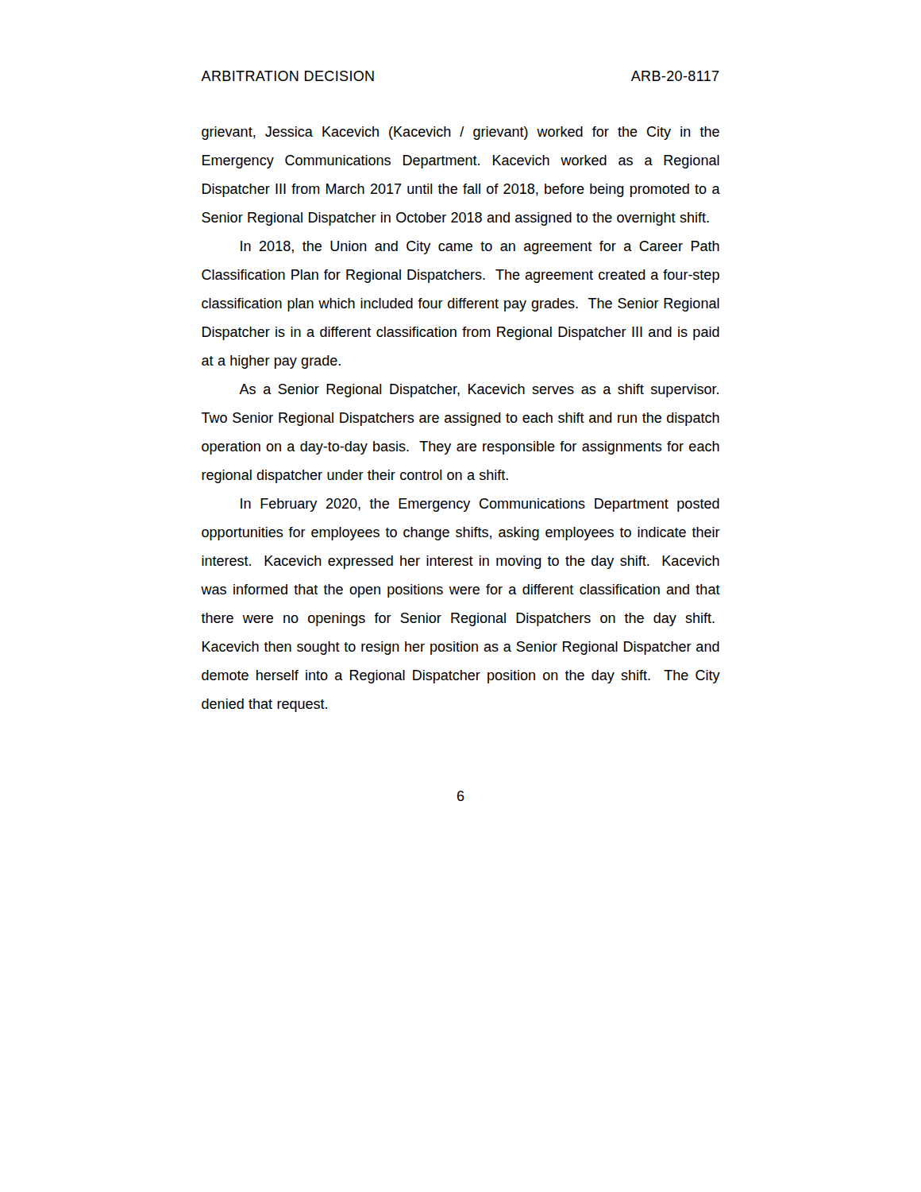ARBITRATION DECISION
ARB-20-8117
grievant, Jessica Kacevich (Kacevich / grievant) worked for the City in the Emergency Communications Department. Kacevich worked as a Regional Dispatcher III from March 2017 until the fall of 2018, before being promoted to a Senior Regional Dispatcher in October 2018 and assigned to the overnight shift.
In 2018, the Union and City came to an agreement for a Career Path Classification Plan for Regional Dispatchers. The agreement created a four-step classification plan which included four different pay grades. The Senior Regional Dispatcher is in a different classification from Regional Dispatcher III and is paid at a higher pay grade.
As a Senior Regional Dispatcher, Kacevich serves as a shift supervisor. Two Senior Regional Dispatchers are assigned to each shift and run the dispatch operation on a day-to-day basis. They are responsible for assignments for each regional dispatcher under their control on a shift.
In February 2020, the Emergency Communications Department posted opportunities for employees to change shifts, asking employees to indicate their interest. Kacevich expressed her interest in moving to the day shift. Kacevich was informed that the open positions were for a different classification and that there were no openings for Senior Regional Dispatchers on the day shift. Kacevich then sought to resign her position as a Senior Regional Dispatcher and demote herself into a Regional Dispatcher position on the day shift. The City denied that request.
6